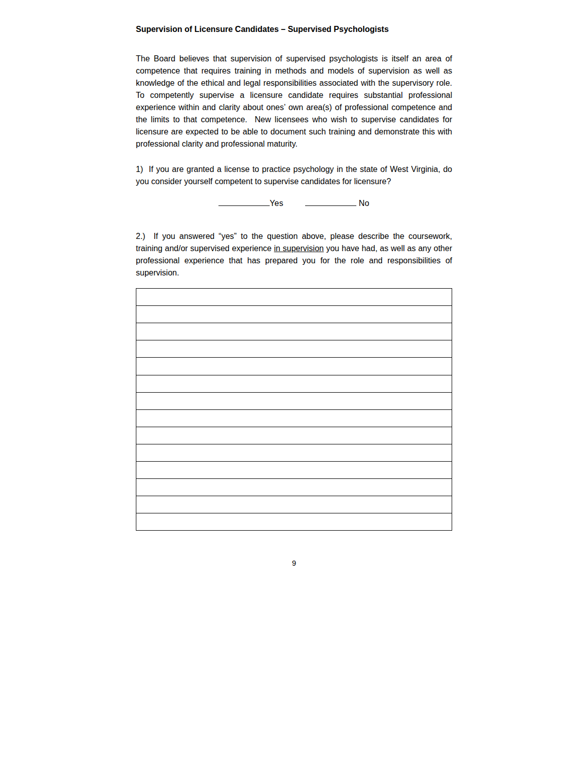Supervision of Licensure Candidates – Supervised Psychologists
The Board believes that supervision of supervised psychologists is itself an area of competence that requires training in methods and models of supervision as well as knowledge of the ethical and legal responsibilities associated with the supervisory role. To competently supervise a licensure candidate requires substantial professional experience within and clarity about ones’ own area(s) of professional competence and the limits to that competence. New licensees who wish to supervise candidates for licensure are expected to be able to document such training and demonstrate this with professional clarity and professional maturity.
1) If you are granted a license to practice psychology in the state of West Virginia, do you consider yourself competent to supervise candidates for licensure?
Yes No
2.) If you answered “yes” to the question above, please describe the coursework, training and/or supervised experience in supervision you have had, as well as any other professional experience that has prepared you for the role and responsibilities of supervision.
9